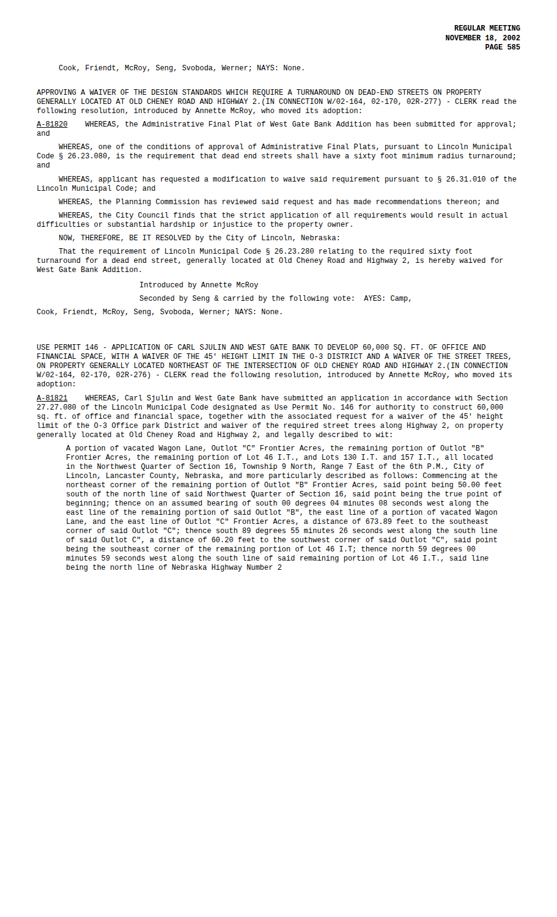REGULAR MEETING
NOVEMBER 18, 2002
PAGE 585
Cook, Friendt, McRoy, Seng, Svoboda, Werner; NAYS: None.
APPROVING A WAIVER OF THE DESIGN STANDARDS WHICH REQUIRE A TURNAROUND ON DEAD-END STREETS ON PROPERTY GENERALLY LOCATED AT OLD CHENEY ROAD AND HIGHWAY 2.(IN CONNECTION W/02-164, 02-170, 02R-277) - CLERK read the following resolution, introduced by Annette McRoy, who moved its adoption:
A-81820 WHEREAS, the Administrative Final Plat of West Gate Bank Addition has been submitted for approval; and
WHEREAS, one of the conditions of approval of Administrative Final Plats, pursuant to Lincoln Municipal Code § 26.23.080, is the requirement that dead end streets shall have a sixty foot minimum radius turnaround; and
WHEREAS, applicant has requested a modification to waive said requirement pursuant to § 26.31.010 of the Lincoln Municipal Code; and
WHEREAS, the Planning Commission has reviewed said request and has made recommendations thereon; and
WHEREAS, the City Council finds that the strict application of all requirements would result in actual difficulties or substantial hardship or injustice to the property owner.
NOW, THEREFORE, BE IT RESOLVED by the City of Lincoln, Nebraska:
That the requirement of Lincoln Municipal Code § 26.23.280 relating to the required sixty foot turnaround for a dead end street, generally located at Old Cheney Road and Highway 2, is hereby waived for West Gate Bank Addition.
Introduced by Annette McRoy
Seconded by Seng & carried by the following vote: AYES: Camp,
Cook, Friendt, McRoy, Seng, Svoboda, Werner; NAYS: None.
USE PERMIT 146 - APPLICATION OF CARL SJULIN AND WEST GATE BANK TO DEVELOP 60,000 SQ. FT. OF OFFICE AND FINANCIAL SPACE, WITH A WAIVER OF THE 45' HEIGHT LIMIT IN THE O-3 DISTRICT AND A WAIVER OF THE STREET TREES, ON PROPERTY GENERALLY LOCATED NORTHEAST OF THE INTERSECTION OF OLD CHENEY ROAD AND HIGHWAY 2.(IN CONNECTION W/02-164, 02-170, 02R-276) - CLERK read the following resolution, introduced by Annette McRoy, who moved its adoption:
A-81821 WHEREAS, Carl Sjulin and West Gate Bank have submitted an application in accordance with Section 27.27.080 of the Lincoln Municipal Code designated as Use Permit No. 146 for authority to construct 60,000 sq. ft. of office and financial space, together with the associated request for a waiver of the 45' height limit of the O-3 Office park District and waiver of the required street trees along Highway 2, on property generally located at Old Cheney Road and Highway 2, and legally described to wit:
A portion of vacated Wagon Lane, Outlot "C" Frontier Acres, the remaining portion of Outlot "B" Frontier Acres, the remaining portion of Lot 46 I.T., and Lots 130 I.T. and 157 I.T., all located in the Northwest Quarter of Section 16, Township 9 North, Range 7 East of the 6th P.M., City of Lincoln, Lancaster County, Nebraska, and more particularly described as follows: Commencing at the northeast corner of the remaining portion of Outlot "B" Frontier Acres, said point being 50.00 feet south of the north line of said Northwest Quarter of Section 16, said point being the true point of beginning; thence on an assumed bearing of south 00 degrees 04 minutes 08 seconds west along the east line of the remaining portion of said Outlot "B", the east line of a portion of vacated Wagon Lane, and the east line of Outlot "C" Frontier Acres, a distance of 673.89 feet to the southeast corner of said Outlot "C"; thence south 89 degrees 55 minutes 26 seconds west along the south line of said Outlot C", a distance of 60.20 feet to the southwest corner of said Outlot "C", said point being the southeast corner of the remaining portion of Lot 46 I.T; thence north 59 degrees 00 minutes 59 seconds west along the south line of said remaining portion of Lot 46 I.T., said line being the north line of Nebraska Highway Number 2